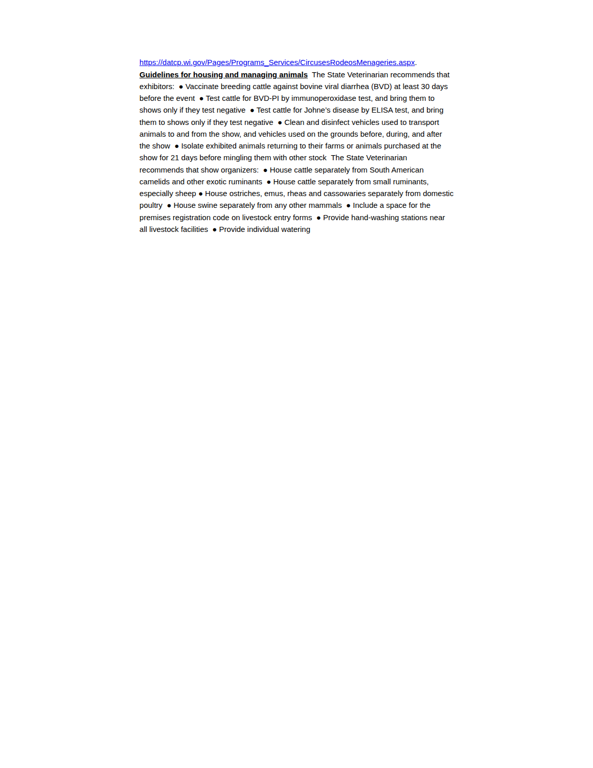https://datcp.wi.gov/Pages/Programs_Services/CircusesRodeosMenageries.aspx.
Guidelines for housing and managing animals The State Veterinarian recommends that exhibitors: ● Vaccinate breeding cattle against bovine viral diarrhea (BVD) at least 30 days before the event ● Test cattle for BVD-PI by immunoperoxidase test, and bring them to shows only if they test negative ● Test cattle for Johne’s disease by ELISA test, and bring them to shows only if they test negative ● Clean and disinfect vehicles used to transport animals to and from the show, and vehicles used on the grounds before, during, and after the show ● Isolate exhibited animals returning to their farms or animals purchased at the show for 21 days before mingling them with other stock The State Veterinarian recommends that show organizers: ● House cattle separately from South American camelids and other exotic ruminants ● House cattle separately from small ruminants, especially sheep ● House ostriches, emus, rheas and cassowaries separately from domestic poultry ● House swine separately from any other mammals ● Include a space for the premises registration code on livestock entry forms ● Provide hand-washing stations near all livestock facilities ● Provide individual watering